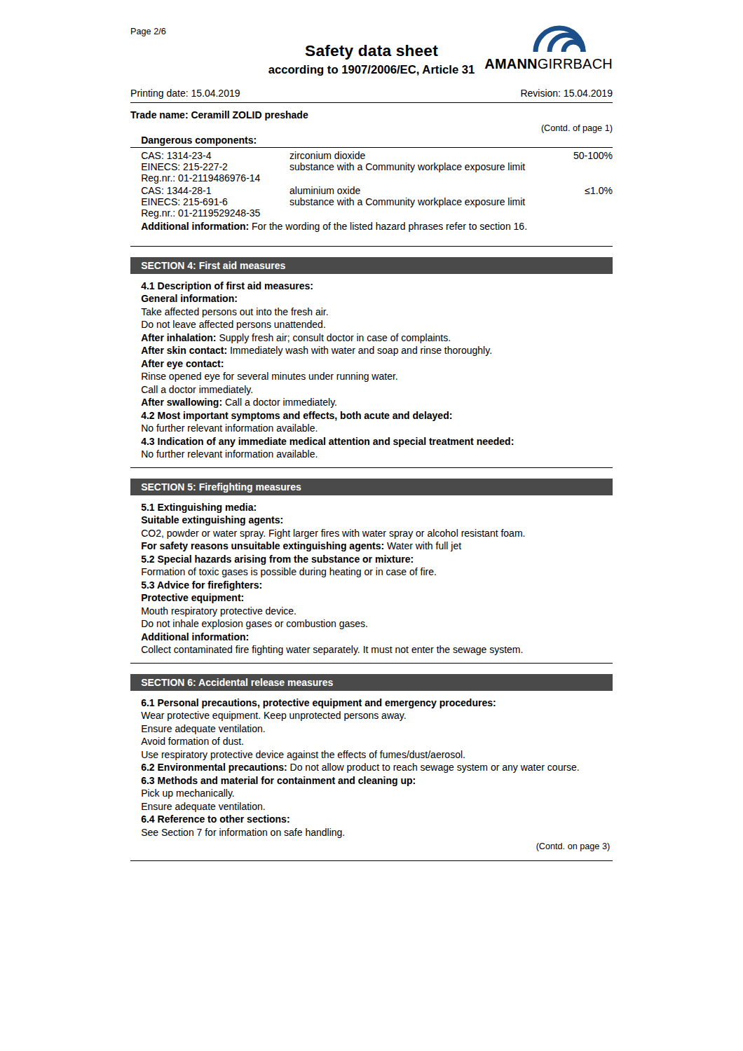AMANNGIRRBACH
Page 2/6
Safety data sheet
according to 1907/2006/EC, Article 31
Printing date: 15.04.2019 Revision: 15.04.2019
Trade name: Ceramill ZOLID preshade
(Contd. of page 1)
Dangerous components:
| CAS: 1314-23-4 EINECS: 215-227-2 Reg.nr.: 01-2119486976-14 | zirconium dioxide substance with a Community workplace exposure limit | 50-100% |
| CAS: 1344-28-1 EINECS: 215-691-6 Reg.nr.: 01-2119529248-35 | aluminium oxide substance with a Community workplace exposure limit | ≤1.0% |
Additional information: For the wording of the listed hazard phrases refer to section 16.
SECTION 4: First aid measures
4.1 Description of first aid measures:
General information:
Take affected persons out into the fresh air.
Do not leave affected persons unattended.
After inhalation: Supply fresh air; consult doctor in case of complaints.
After skin contact: Immediately wash with water and soap and rinse thoroughly.
After eye contact:
Rinse opened eye for several minutes under running water.
Call a doctor immediately.
After swallowing: Call a doctor immediately.
4.2 Most important symptoms and effects, both acute and delayed:
No further relevant information available.
4.3 Indication of any immediate medical attention and special treatment needed:
No further relevant information available.
SECTION 5: Firefighting measures
5.1 Extinguishing media:
Suitable extinguishing agents:
CO2, powder or water spray. Fight larger fires with water spray or alcohol resistant foam.
For safety reasons unsuitable extinguishing agents: Water with full jet
5.2 Special hazards arising from the substance or mixture:
Formation of toxic gases is possible during heating or in case of fire.
5.3 Advice for firefighters:
Protective equipment:
Mouth respiratory protective device.
Do not inhale explosion gases or combustion gases.
Additional information:
Collect contaminated fire fighting water separately. It must not enter the sewage system.
SECTION 6: Accidental release measures
6.1 Personal precautions, protective equipment and emergency procedures:
Wear protective equipment. Keep unprotected persons away.
Ensure adequate ventilation.
Avoid formation of dust.
Use respiratory protective device against the effects of fumes/dust/aerosol.
6.2 Environmental precautions: Do not allow product to reach sewage system or any water course.
6.3 Methods and material for containment and cleaning up:
Pick up mechanically.
Ensure adequate ventilation.
6.4 Reference to other sections:
See Section 7 for information on safe handling.
(Contd. on page 3)